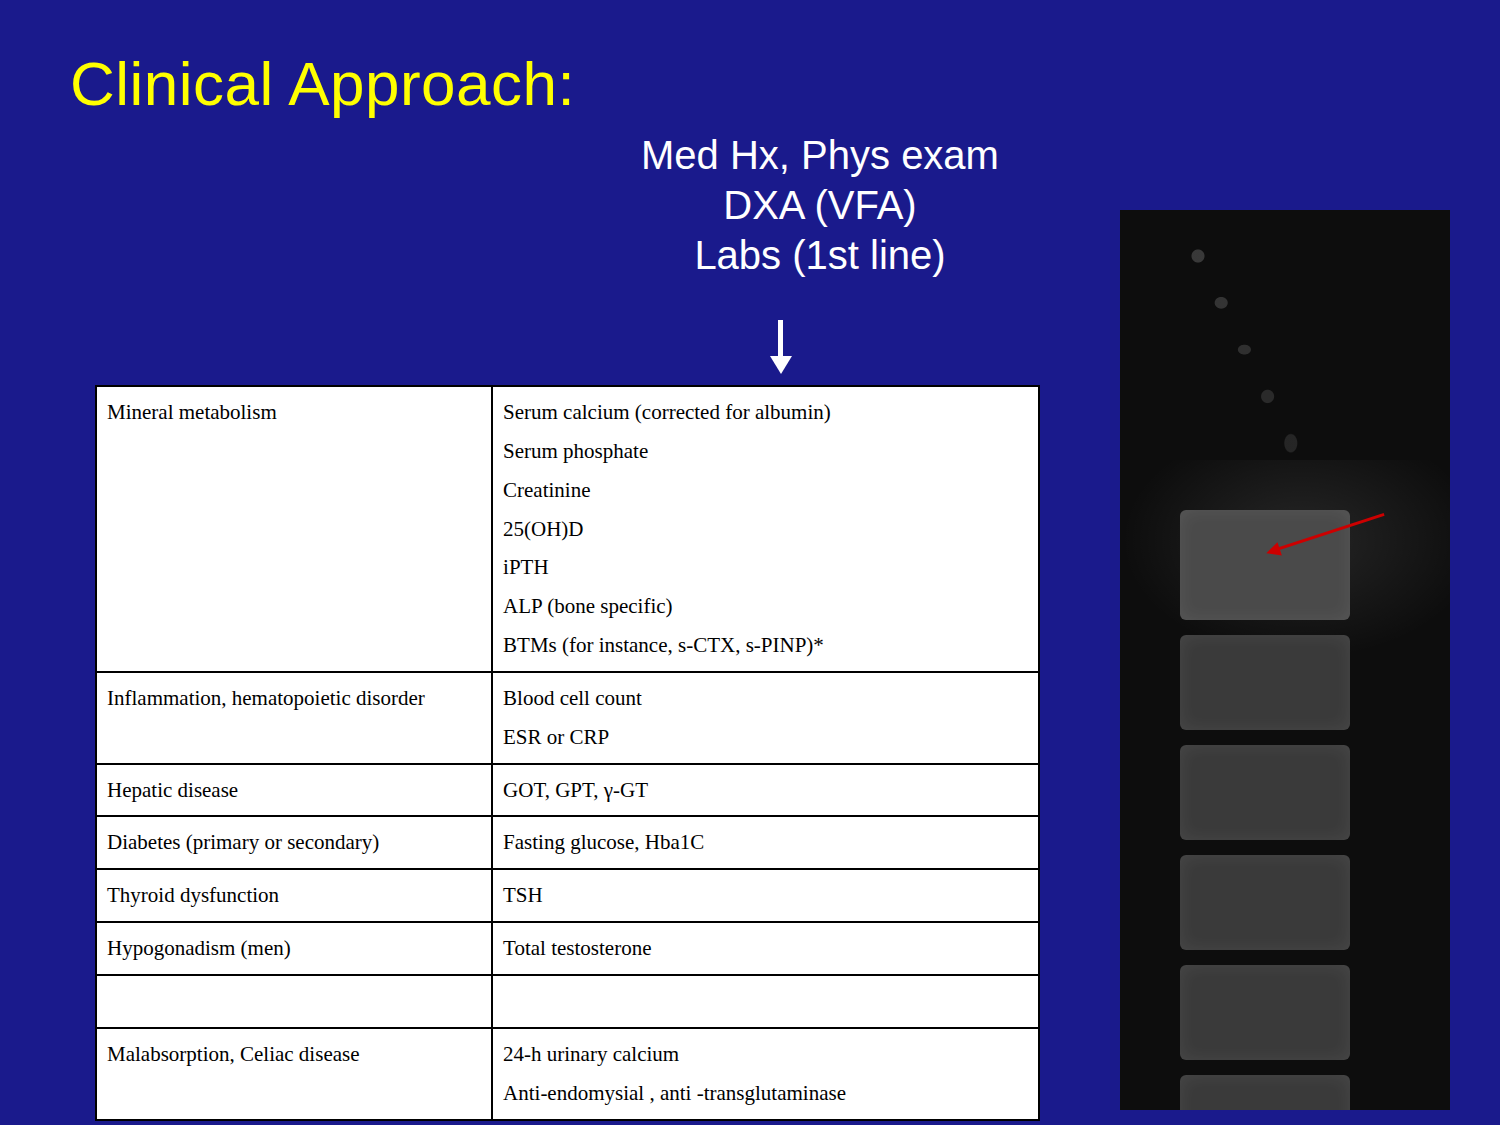Clinical Approach:
Med Hx, Phys exam
DXA (VFA)
Labs (1st line)
| Mineral metabolism | Serum calcium (corrected for albumin) Serum phosphate Creatinine 25(OH)D iPTH ALP (bone specific) BTMs (for instance, s-CTX, s-PINP)* |
| Inflammation, hematopoietic disorder | Blood cell count ESR or CRP |
| Hepatic disease | GOT, GPT, γ-GT |
| Diabetes (primary or secondary) | Fasting glucose, Hba1C |
| Thyroid dysfunction | TSH |
| Hypogonadism (men) | Total testosterone |
| Malabsorption, Celiac disease | 24-h urinary calcium Anti-endomysial , anti -transglutaminase |